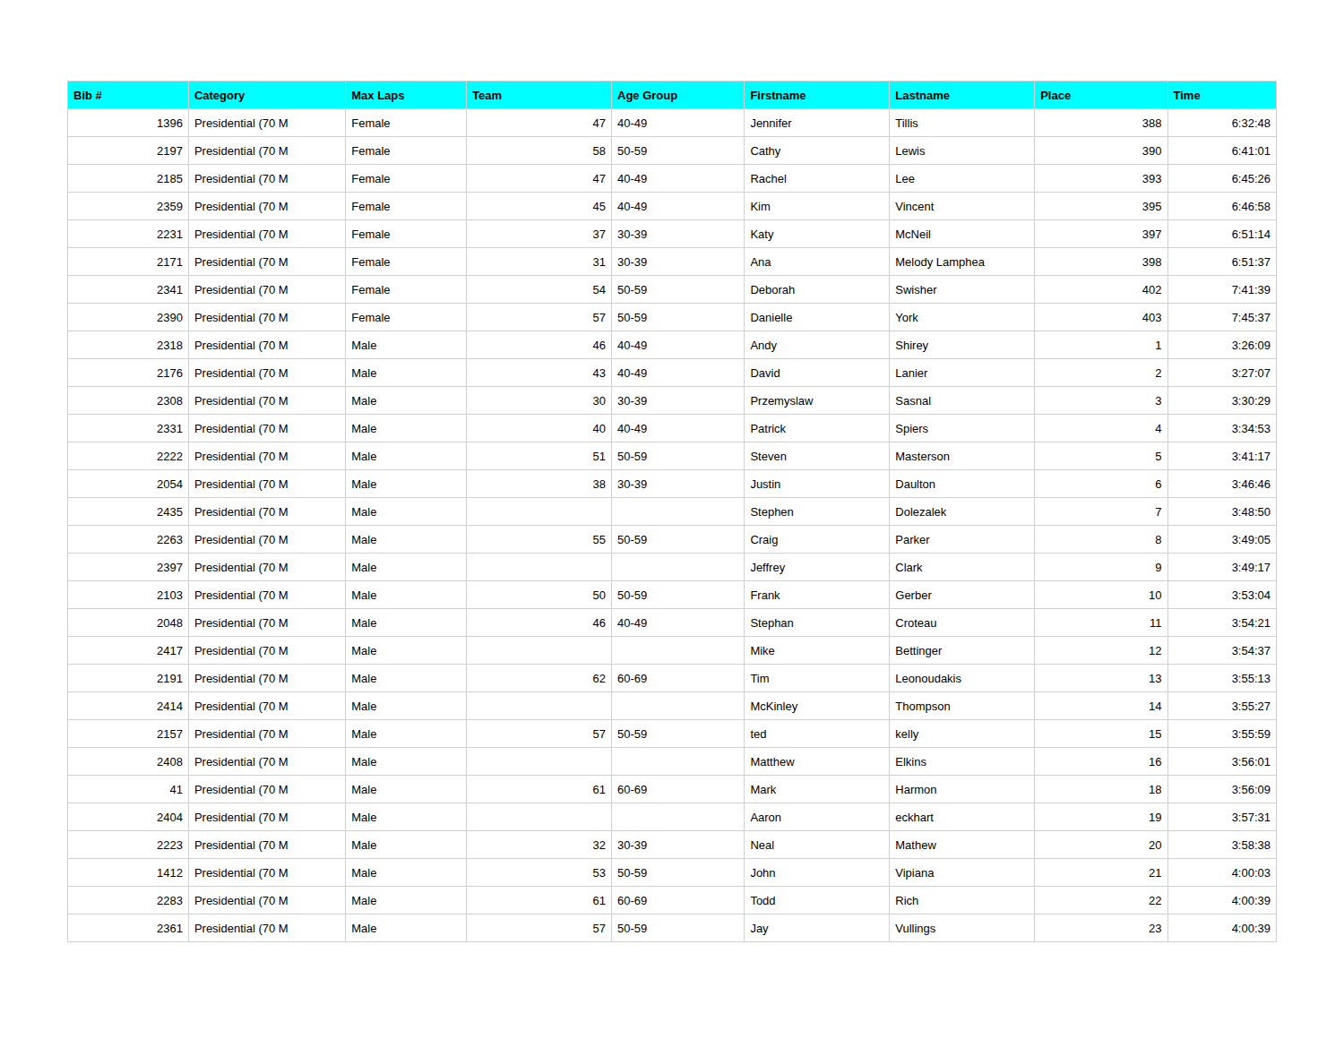| Bib # | Category | Max Laps | Team | Age Group | Firstname | Lastname | Place | Time |
| --- | --- | --- | --- | --- | --- | --- | --- | --- |
| 1396 | Presidential (70 M | Female | 47 | 40-49 | Jennifer | Tillis | 388 | 6:32:48 |
| 2197 | Presidential (70 M | Female | 58 | 50-59 | Cathy | Lewis | 390 | 6:41:01 |
| 2185 | Presidential (70 M | Female | 47 | 40-49 | Rachel | Lee | 393 | 6:45:26 |
| 2359 | Presidential (70 M | Female | 45 | 40-49 | Kim | Vincent | 395 | 6:46:58 |
| 2231 | Presidential (70 M | Female | 37 | 30-39 | Katy | McNeil | 397 | 6:51:14 |
| 2171 | Presidential (70 M | Female | 31 | 30-39 | Ana | Melody Lamphea | 398 | 6:51:37 |
| 2341 | Presidential (70 M | Female | 54 | 50-59 | Deborah | Swisher | 402 | 7:41:39 |
| 2390 | Presidential (70 M | Female | 57 | 50-59 | Danielle | York | 403 | 7:45:37 |
| 2318 | Presidential (70 M | Male | 46 | 40-49 | Andy | Shirey | 1 | 3:26:09 |
| 2176 | Presidential (70 M | Male | 43 | 40-49 | David | Lanier | 2 | 3:27:07 |
| 2308 | Presidential (70 M | Male | 30 | 30-39 | Przemyslaw | Sasnal | 3 | 3:30:29 |
| 2331 | Presidential (70 M | Male | 40 | 40-49 | Patrick | Spiers | 4 | 3:34:53 |
| 2222 | Presidential (70 M | Male | 51 | 50-59 | Steven | Masterson | 5 | 3:41:17 |
| 2054 | Presidential (70 M | Male | 38 | 30-39 | Justin | Daulton | 6 | 3:46:46 |
| 2435 | Presidential (70 M | Male | | | Stephen | Dolezalek | 7 | 3:48:50 |
| 2263 | Presidential (70 M | Male | 55 | 50-59 | Craig | Parker | 8 | 3:49:05 |
| 2397 | Presidential (70 M | Male | | | Jeffrey | Clark | 9 | 3:49:17 |
| 2103 | Presidential (70 M | Male | 50 | 50-59 | Frank | Gerber | 10 | 3:53:04 |
| 2048 | Presidential (70 M | Male | 46 | 40-49 | Stephan | Croteau | 11 | 3:54:21 |
| 2417 | Presidential (70 M | Male | | | Mike | Bettinger | 12 | 3:54:37 |
| 2191 | Presidential (70 M | Male | 62 | 60-69 | Tim | Leonoudakis | 13 | 3:55:13 |
| 2414 | Presidential (70 M | Male | | | McKinley | Thompson | 14 | 3:55:27 |
| 2157 | Presidential (70 M | Male | 57 | 50-59 | ted | kelly | 15 | 3:55:59 |
| 2408 | Presidential (70 M | Male | | | Matthew | Elkins | 16 | 3:56:01 |
| 41 | Presidential (70 M | Male | 61 | 60-69 | Mark | Harmon | 18 | 3:56:09 |
| 2404 | Presidential (70 M | Male | | | Aaron | eckhart | 19 | 3:57:31 |
| 2223 | Presidential (70 M | Male | 32 | 30-39 | Neal | Mathew | 20 | 3:58:38 |
| 1412 | Presidential (70 M | Male | 53 | 50-59 | John | Vipiana | 21 | 4:00:03 |
| 2283 | Presidential (70 M | Male | 61 | 60-69 | Todd | Rich | 22 | 4:00:39 |
| 2361 | Presidential (70 M | Male | 57 | 50-59 | Jay | Vullings | 23 | 4:00:39 |